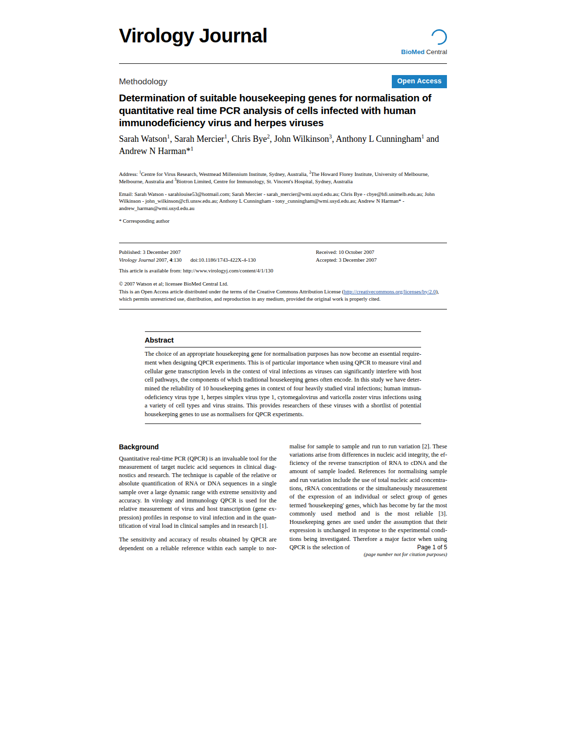Virology Journal
BioMed Central
Methodology
Open Access
Determination of suitable housekeeping genes for normalisation of quantitative real time PCR analysis of cells infected with human immunodeficiency virus and herpes viruses
Sarah Watson1, Sarah Mercier1, Chris Bye2, John Wilkinson3, Anthony L Cunningham1 and Andrew N Harman*1
Address: 1Centre for Virus Research, Westmead Millennium Institute, Sydney, Australia, 2The Howard Florey Institute, University of Melbourne, Melbourne, Australia and 3Biotron Limited, Centre for Immunology, St. Vincent's Hospital, Sydney, Australia
Email: Sarah Watson - sarahlouise53@hotmail.com; Sarah Mercier - sarah_mercier@wmi.usyd.edu.au; Chris Bye - cbye@hfi.unimelb.edu.au; John Wilkinson - john_wilkinson@cfi.unsw.edu.au; Anthony L Cunningham - tony_cunningham@wmi.usyd.edu.au; Andrew N Harman* - andrew_harman@wmi.usyd.edu.au
* Corresponding author
Published: 3 December 2007
Virology Journal 2007, 4:130 doi:10.1186/1743-422X-4-130
This article is available from: http://www.virologyj.com/content/4/1/130
Received: 10 October 2007
Accepted: 3 December 2007
© 2007 Watson et al; licensee BioMed Central Ltd.
This is an Open Access article distributed under the terms of the Creative Commons Attribution License (http://creativecommons.org/licenses/by/2.0), which permits unrestricted use, distribution, and reproduction in any medium, provided the original work is properly cited.
Abstract
The choice of an appropriate housekeeping gene for normalisation purposes has now become an essential requirement when designing QPCR experiments. This is of particular importance when using QPCR to measure viral and cellular gene transcription levels in the context of viral infections as viruses can significantly interfere with host cell pathways, the components of which traditional housekeeping genes often encode. In this study we have determined the reliability of 10 housekeeping genes in context of four heavily studied viral infections; human immunodeficiency virus type 1, herpes simplex virus type 1, cytomegalovirus and varicella zoster virus infections using a variety of cell types and virus strains. This provides researchers of these viruses with a shortlist of potential housekeeping genes to use as normalisers for QPCR experiments.
Background
Quantitative real-time PCR (QPCR) is an invaluable tool for the measurement of target nucleic acid sequences in clinical diagnostics and research. The technique is capable of the relative or absolute quantification of RNA or DNA sequences in a single sample over a large dynamic range with extreme sensitivity and accuracy. In virology and immunology QPCR is used for the relative measurement of virus and host transcription (gene expression) profiles in response to viral infection and in the quantification of viral load in clinical samples and in research [1].
The sensitivity and accuracy of results obtained by QPCR are dependent on a reliable reference within each sample to normalise for sample to sample and run to run variation [2]. These variations arise from differences in nucleic acid integrity, the efficiency of the reverse transcription of RNA to cDNA and the amount of sample loaded. References for normalising sample and run variation include the use of total nucleic acid concentrations, rRNA concentrations or the simultaneously measurement of the expression of an individual or select group of genes termed 'housekeeping' genes, which has become by far the most commonly used method and is the most reliable [3]. Housekeeping genes are used under the assumption that their expression is unchanged in response to the experimental conditions being investigated. Therefore a major factor when using QPCR is the selection of
Page 1 of 5
(page number not for citation purposes)